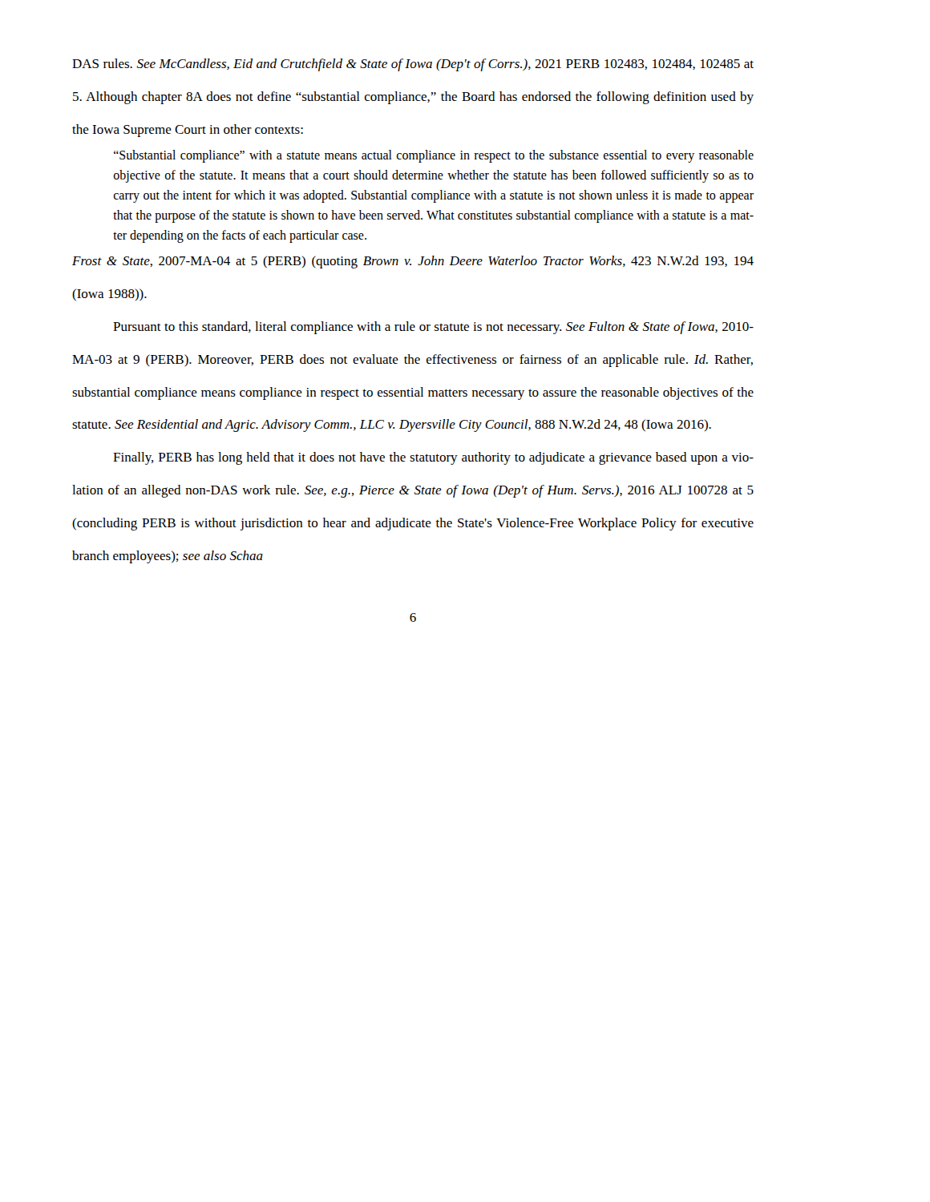DAS rules. See McCandless, Eid and Crutchfield & State of Iowa (Dep't of Corrs.), 2021 PERB 102483, 102484, 102485 at 5. Although chapter 8A does not define “substantial compliance,” the Board has endorsed the following definition used by the Iowa Supreme Court in other contexts:
“Substantial compliance” with a statute means actual compliance in respect to the substance essential to every reasonable objective of the statute. It means that a court should determine whether the statute has been followed sufficiently so as to carry out the intent for which it was adopted. Substantial compliance with a statute is not shown unless it is made to appear that the purpose of the statute is shown to have been served. What constitutes substantial compliance with a statute is a matter depending on the facts of each particular case.
Frost & State, 2007-MA-04 at 5 (PERB) (quoting Brown v. John Deere Waterloo Tractor Works, 423 N.W.2d 193, 194 (Iowa 1988)).
Pursuant to this standard, literal compliance with a rule or statute is not necessary. See Fulton & State of Iowa, 2010-MA-03 at 9 (PERB). Moreover, PERB does not evaluate the effectiveness or fairness of an applicable rule. Id. Rather, substantial compliance means compliance in respect to essential matters necessary to assure the reasonable objectives of the statute. See Residential and Agric. Advisory Comm., LLC v. Dyersville City Council, 888 N.W.2d 24, 48 (Iowa 2016).
Finally, PERB has long held that it does not have the statutory authority to adjudicate a grievance based upon a violation of an alleged non-DAS work rule. See, e.g., Pierce & State of Iowa (Dep't of Hum. Servs.), 2016 ALJ 100728 at 5 (concluding PERB is without jurisdiction to hear and adjudicate the State's Violence-Free Workplace Policy for executive branch employees); see also Schaa
6